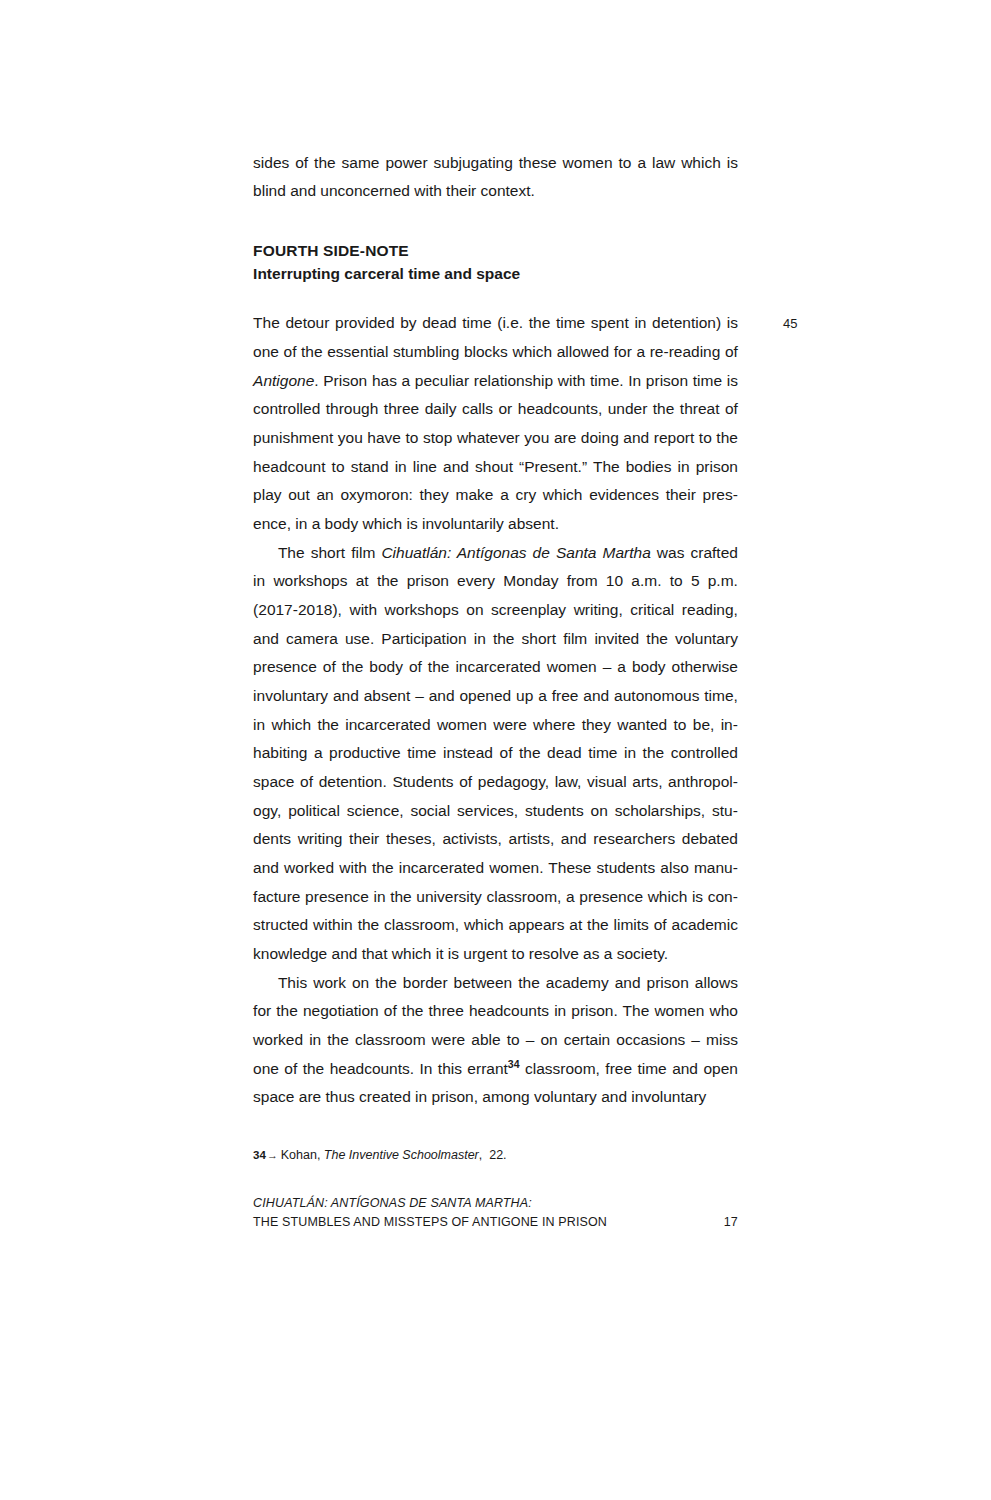sides of the same power subjugating these women to a law which is blind and unconcerned with their context.
Fourth side-note Interrupting carceral time and space
The detour provided by dead time (i.e. the time spent in detention) is one of the essential stumbling blocks which allowed for a re-reading of Antigone. Prison has a peculiar relationship with time. In prison time is controlled through three daily calls or headcounts, under the threat of punishment you have to stop whatever you are doing and report to the headcount to stand in line and shout “Present.” The bodies in prison play out an oxymoron: they make a cry which evidences their presence, in a body which is involuntarily absent.
The short film Cihuatlán: Antígonas de Santa Martha was crafted in workshops at the prison every Monday from 10 a.m. to 5 p.m. (2017-2018), with workshops on screenplay writing, critical reading, and camera use. Participation in the short film invited the voluntary presence of the body of the incarcerated women – a body otherwise involuntary and absent – and opened up a free and autonomous time, in which the incarcerated women were where they wanted to be, inhabiting a productive time instead of the dead time in the controlled space of detention. Students of pedagogy, law, visual arts, anthropology, political science, social services, students on scholarships, students writing their theses, activists, artists, and researchers debated and worked with the incarcerated women. These students also manufacture presence in the university classroom, a presence which is constructed within the classroom, which appears at the limits of academic knowledge and that which it is urgent to resolve as a society.45
This work on the border between the academy and prison allows for the negotiation of the three headcounts in prison. The women who worked in the classroom were able to – on certain occasions – miss one of the headcounts. In this errant34 classroom, free time and open space are thus created in prison, among voluntary and involuntary
34→Kohan, The Inventive Schoolmaster, 22.
Cihuatlán: Antígonas de Santa Martha: The stumbles and missteps of Antigone in prison
17